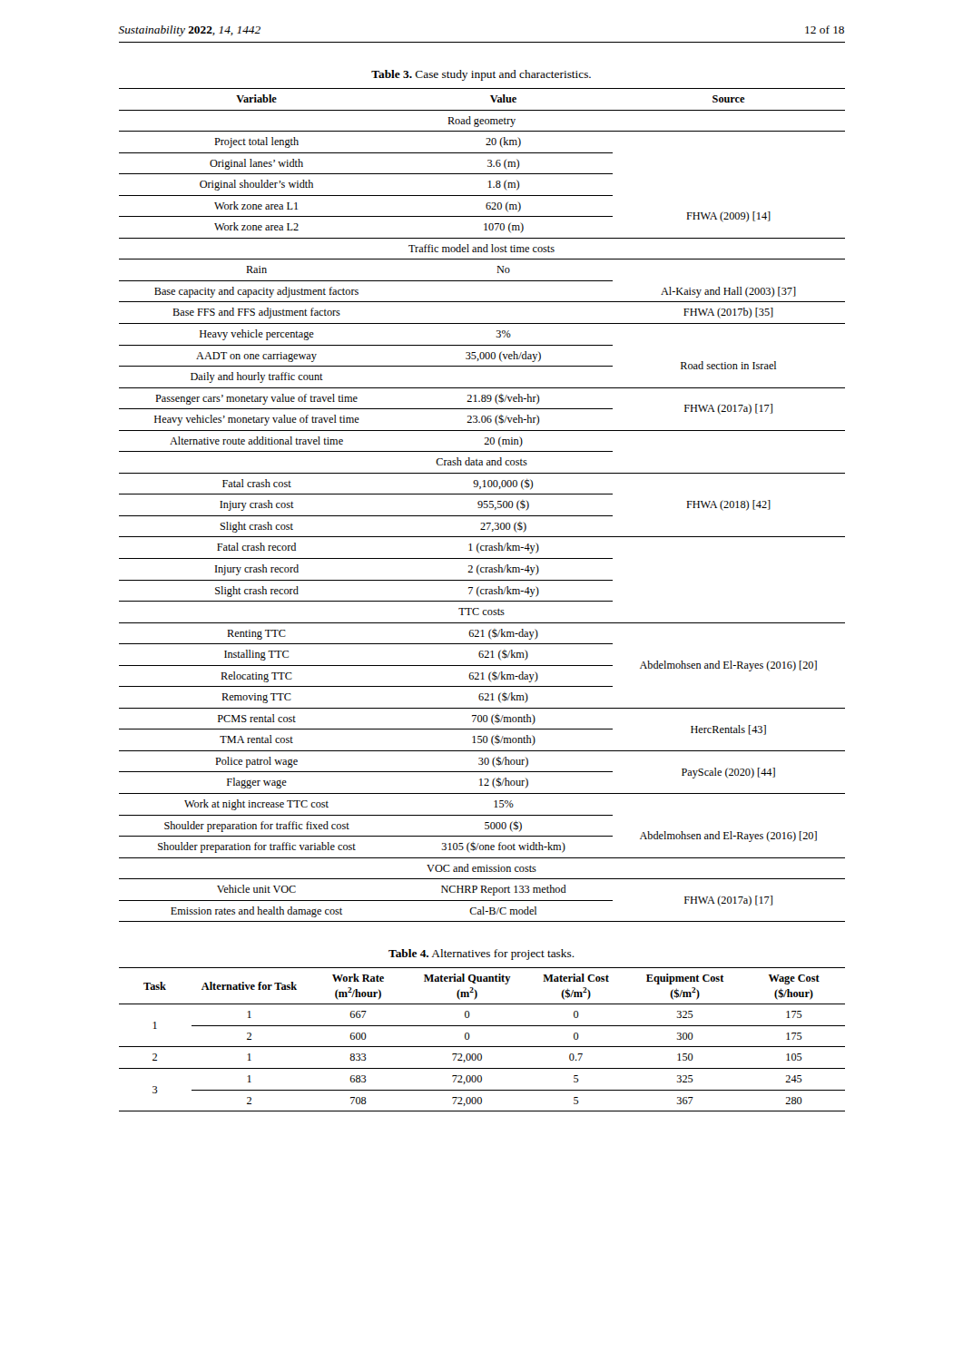Sustainability 2022, 14, 1442
12 of 18
Table 3. Case study input and characteristics.
| Variable | Value | Source |
| --- | --- | --- |
| Road geometry |
| Project total length | 20 (km) | |
| Original lanes’ width | 3.6 (m) | |
| Original shoulder’s width | 1.8 (m) | |
| Work zone area L1 | 620 (m) | FHWA (2009) [14] |
| Work zone area L2 | 1070 (m) |
| Traffic model and lost time costs |
| Rain | No | |
| Base capacity and capacity adjustment factors | | Al-Kaisy and Hall (2003) [37] |
| Base FFS and FFS adjustment factors | | FHWA (2017b) [35] |
| Heavy vehicle percentage | 3% | |
| AADT on one carriageway | 35,000 (veh/day) | Road section in Israel |
| Daily and hourly traffic count | |
| Passenger cars’ monetary value of travel time | 21.89 ($/veh-hr) | FHWA (2017a) [17] |
| Heavy vehicles’ monetary value of travel time | 23.06 ($/veh-hr) |
| Alternative route additional travel time | 20 (min) | |
| Crash data and costs |
| Fatal crash cost | 9,100,000 ($) | FHWA (2018) [42] |
| Injury crash cost | 955,500 ($) |
| Slight crash cost | 27,300 ($) |
| Fatal crash record | 1 (crash/km-4y) | |
| Injury crash record | 2 (crash/km-4y) | |
| Slight crash record | 7 (crash/km-4y) | |
| TTC costs |
| Renting TTC | 621 ($/km-day) | Abdelmohsen and El-Rayes (2016) [20] |
| Installing TTC | 621 ($/km) |
| Relocating TTC | 621 ($/km-day) |
| Removing TTC | 621 ($/km) |
| PCMS rental cost | 700 ($/month) | HercRentals [43] |
| TMA rental cost | 150 ($/month) |
| Police patrol wage | 30 ($/hour) | PayScale (2020) [44] |
| Flagger wage | 12 ($/hour) |
| Work at night increase TTC cost | 15% | |
| Shoulder preparation for traffic fixed cost | 5000 ($) | Abdelmohsen and El-Rayes (2016) [20] |
| Shoulder preparation for traffic variable cost | 3105 ($/one foot width-km) |
| VOC and emission costs |
| Vehicle unit VOC | NCHRP Report 133 method | FHWA (2017a) [17] |
| Emission rates and health damage cost | Cal-B/C model |
Table 4. Alternatives for project tasks.
| Task | Alternative for Task | Work Rate (m 2 /hour) | Material Quantity (m 2 ) | Material Cost ($/m 2 ) | Equipment Cost ($/m 2 ) | Wage Cost ($/hour) |
| --- | --- | --- | --- | --- | --- | --- |
| 1 | 1 | 667 | 0 | 0 | 325 | 175 |
| 2 | 600 | 0 | 0 | 300 | 175 |
| 2 | 1 | 833 | 72,000 | 0.7 | 150 | 105 |
| 3 | 1 | 683 | 72,000 | 5 | 325 | 245 |
| 2 | 708 | 72,000 | 5 | 367 | 280 |